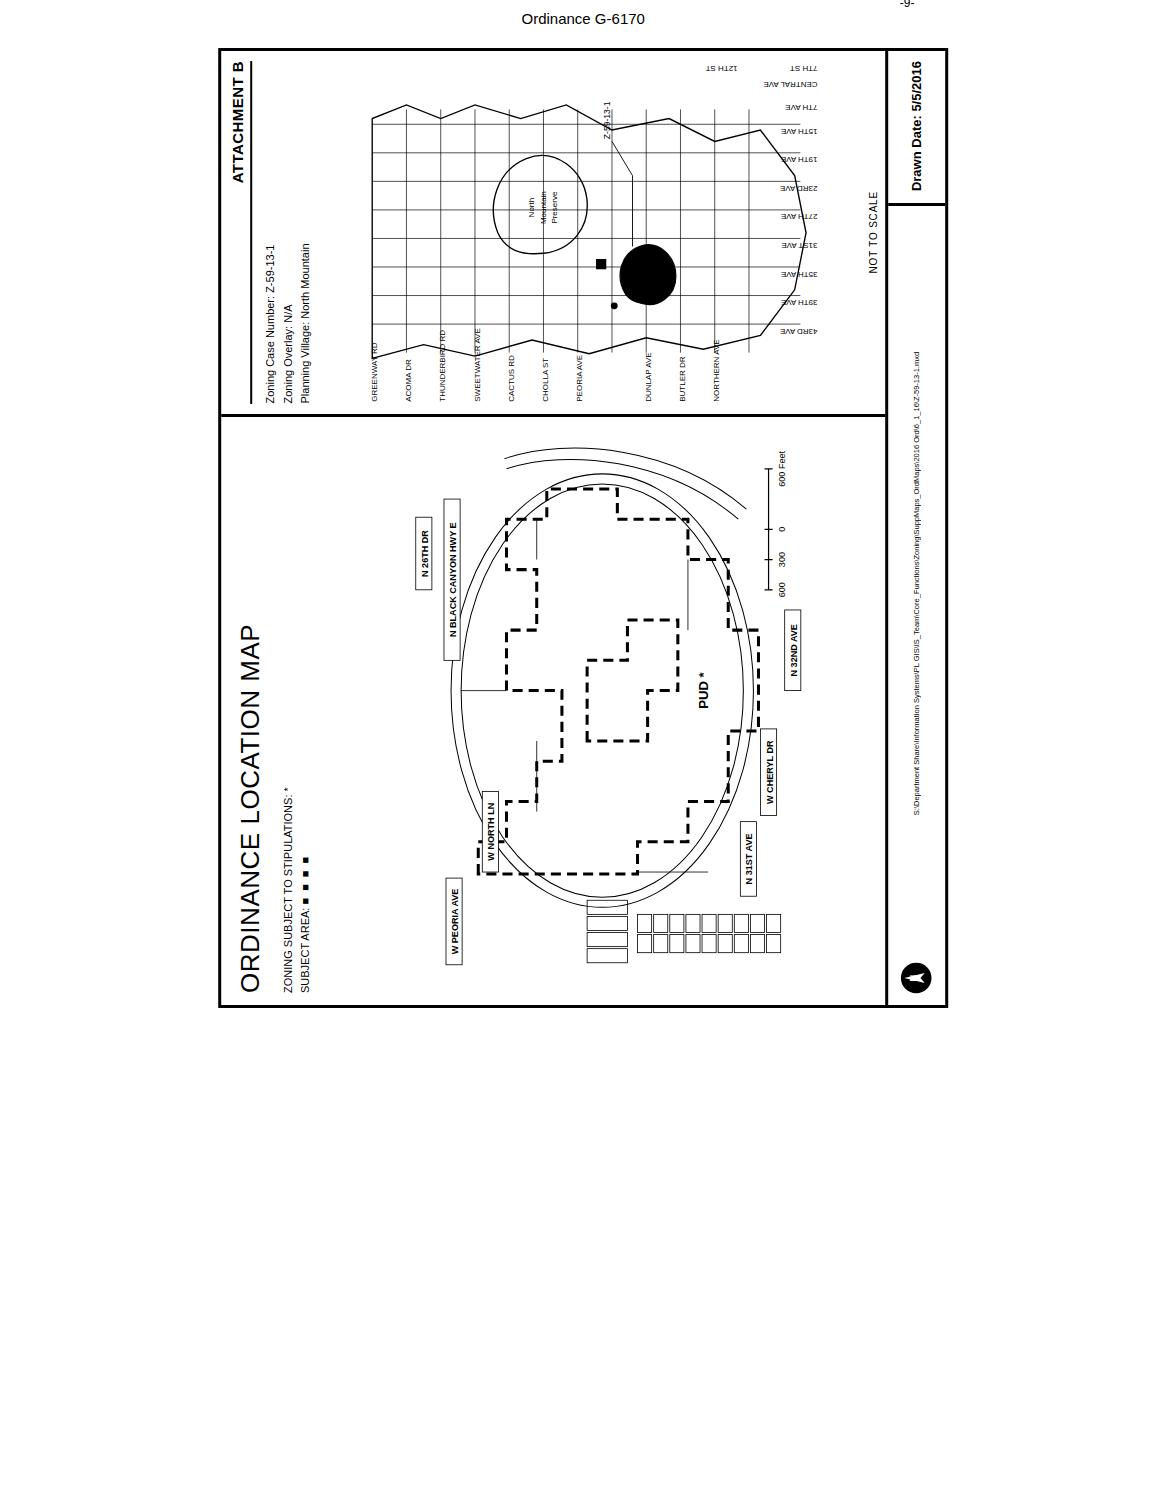ORDINANCE LOCATION MAP
ZONING SUBJECT TO STIPULATIONS: *
SUBJECT AREA: ■ ■ ■ ■
PUD * W PEORIA AVE W NORTH LN N BLACK CANYON HWY E N 26TH DR N 31ST AVE W CHERYL DR N 32ND AVE 600 300 0 600 Feet
ATTACHMENT B
Zoning Case Number: Z-59-13-1
Zoning Overlay: N/A
Planning Village: North Mountain
North Mountain Preserve Z-59-13-1 43RD AVE 39TH AVE 35TH AVE 31ST AVE 27TH AVE 23RD AVE 19TH AVE 15TH AVE 7TH AVE CENTRAL AVE 7TH ST 12TH ST GREENWAY RD ACOMA DR THUNDERBIRD RD SWEETWATER AVE CACTUS RD CHOLLA ST PEORIA AVE DUNLAP AVE BUTLER DR NORTHERN AVE
NOT TO SCALE
N
S:\Department Share\Information Systems\PL GIS\IS_Team\Core_Functions\Zoning\SuppMaps_OrdMaps\2016 Ord\6_1_16\Z-59-13-1.mxd
Drawn Date: 5/5/2016
Ordinance G-6170
-9-